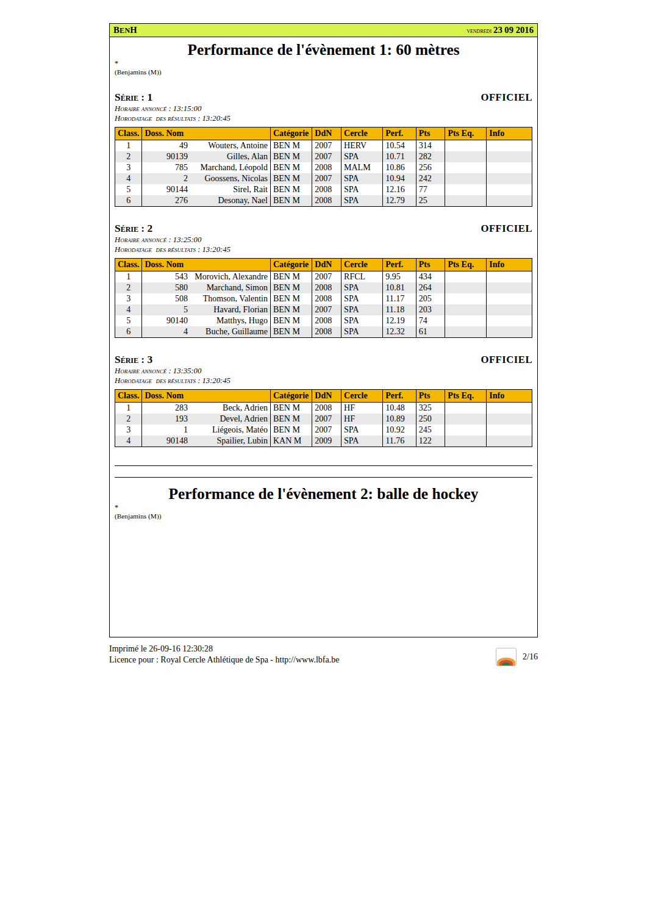BENH
vendredi 23 09 2016
Performance de l'évènement 1: 60 mètres
*
(Benjamins (M))
Série : 1
OFFICIEL
Horaire annoncé : 13:15:00
Horodatage des résultats : 13:20:45
| Class. | Doss. Nom | Catégorie | DdN | Cercle | Perf. | Pts | Pts Eq. | Info |
| --- | --- | --- | --- | --- | --- | --- | --- | --- |
| 1 | 49 Wouters, Antoine | BEN M | 2007 | HERV | 10.54 | 314 | | |
| 2 | 90139 Gilles, Alan | BEN M | 2007 | SPA | 10.71 | 282 | | |
| 3 | 785 Marchand, Léopold | BEN M | 2008 | MALM | 10.86 | 256 | | |
| 4 | 2 Goossens, Nicolas | BEN M | 2007 | SPA | 10.94 | 242 | | |
| 5 | 90144 Sirel, Rait | BEN M | 2008 | SPA | 12.16 | 77 | | |
| 6 | 276 Desonay, Nael | BEN M | 2008 | SPA | 12.79 | 25 | | |
Série : 2
OFFICIEL
Horaire annoncé : 13:25:00
Horodatage des résultats : 13:20:45
| Class. | Doss. Nom | Catégorie | DdN | Cercle | Perf. | Pts | Pts Eq. | Info |
| --- | --- | --- | --- | --- | --- | --- | --- | --- |
| 1 | 543 Morovich, Alexandre | BEN M | 2007 | RFCL | 9.95 | 434 | | |
| 2 | 580 Marchand, Simon | BEN M | 2008 | SPA | 10.81 | 264 | | |
| 3 | 508 Thomson, Valentin | BEN M | 2008 | SPA | 11.17 | 205 | | |
| 4 | 5 Havard, Florian | BEN M | 2007 | SPA | 11.18 | 203 | | |
| 5 | 90140 Matthys, Hugo | BEN M | 2008 | SPA | 12.19 | 74 | | |
| 6 | 4 Buche, Guillaume | BEN M | 2008 | SPA | 12.32 | 61 | | |
Série : 3
OFFICIEL
Horaire annoncé : 13:35:00
Horodatage des résultats : 13:20:45
| Class. | Doss. Nom | Catégorie | DdN | Cercle | Perf. | Pts | Pts Eq. | Info |
| --- | --- | --- | --- | --- | --- | --- | --- | --- |
| 1 | 283 Beck, Adrien | BEN M | 2008 | HF | 10.48 | 325 | | |
| 2 | 193 Devel, Adrien | BEN M | 2007 | HF | 10.89 | 250 | | |
| 3 | 1 Liégeois, Matéo | BEN M | 2007 | SPA | 10.92 | 245 | | |
| 4 | 90148 Spailier, Lubin | KAN M | 2009 | SPA | 11.76 | 122 | | |
Performance de l'évènement 2: balle de hockey
*
(Benjamins (M))
Imprimé le 26-09-16 12:30:28
Licence pour : Royal Cercle Athlétique de Spa - http://www.lbfa.be
2/16